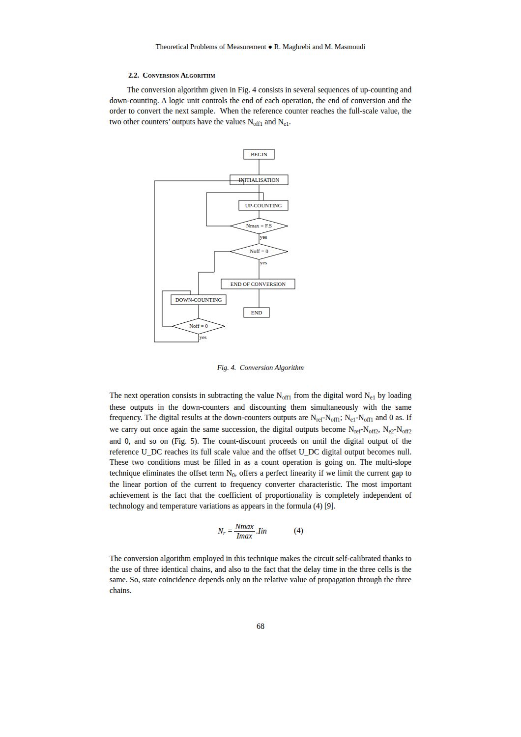Theoretical Problems of Measurement ● R. Maghrebi and M. Masmoudi
2.2. Conversion Algorithm
The conversion algorithm given in Fig. 4 consists in several sequences of up-counting and down-counting. A logic unit controls the end of each operation, the end of conversion and the order to convert the next sample. When the reference counter reaches the full-scale value, the two other counters’ outputs have the values Noff1 and Ne1.
BEGIN INITIALISATION UP-COUNTING Nmax = F.S Noff = 0 END OF CONVERSION DOWN-COUNTING END Noff = 0 yes yes yes
Fig. 4. Conversion Algorithm
The next operation consists in subtracting the value Noff1 from the digital word Ne1 by loading these outputs in the down-counters and discounting them simultaneously with the same frequency. The digital results at the down-counters outputs are Nref-Noff1; Ne1-Noff1 and 0 as. If we carry out once again the same succession, the digital outputs become Nref-Noff2, Ne2-Noff2 and 0, and so on (Fig. 5). The count-discount proceeds on until the digital output of the reference U_DC reaches its full scale value and the offset U_DC digital output becomes null. These two conditions must be filled in as a count operation is going on. The multi-slope technique eliminates the offset term N0, offers a perfect linearity if we limit the current gap to the linear portion of the current to frequency converter characteristic. The most important achievement is the fact that the coefficient of proportionality is completely independent of technology and temperature variations as appears in the formula (4) [9].
Nr =Nmax Imax.Iin (4)
The conversion algorithm employed in this technique makes the circuit self-calibrated thanks to the use of three identical chains, and also to the fact that the delay time in the three cells is the same. So, state coincidence depends only on the relative value of propagation through the three chains.
68